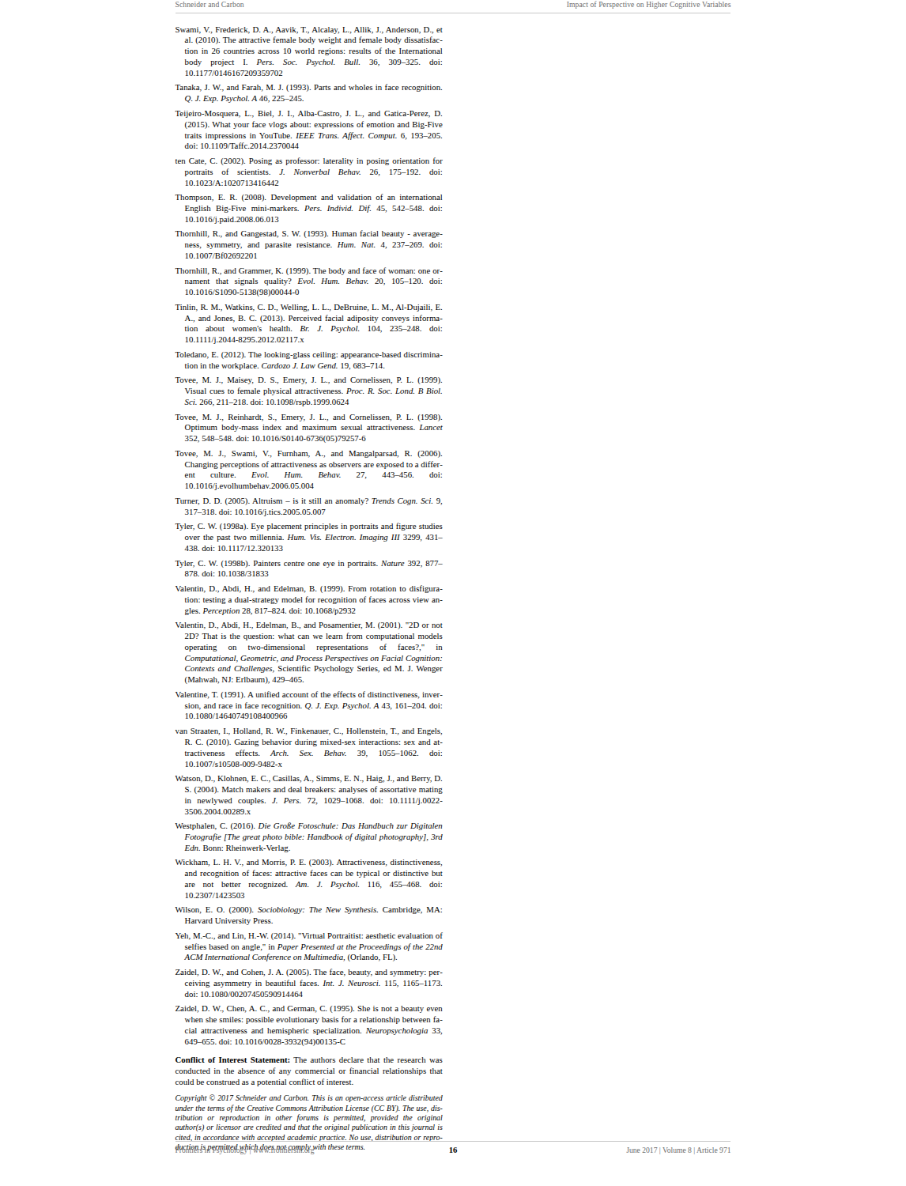Schneider and Carbon
Impact of Perspective on Higher Cognitive Variables
Swami, V., Frederick, D. A., Aavik, T., Alcalay, L., Allik, J., Anderson, D., et al. (2010). The attractive female body weight and female body dissatisfaction in 26 countries across 10 world regions: results of the International body project I. Pers. Soc. Psychol. Bull. 36, 309–325. doi: 10.1177/0146167209359702
Tanaka, J. W., and Farah, M. J. (1993). Parts and wholes in face recognition. Q. J. Exp. Psychol. A 46, 225–245.
Teijeiro-Mosquera, L., Biel, J. I., Alba-Castro, J. L., and Gatica-Perez, D. (2015). What your face vlogs about: expressions of emotion and Big-Five traits impressions in YouTube. IEEE Trans. Affect. Comput. 6, 193–205. doi: 10.1109/Taffc.2014.2370044
ten Cate, C. (2002). Posing as professor: laterality in posing orientation for portraits of scientists. J. Nonverbal Behav. 26, 175–192. doi: 10.1023/A:1020713416442
Thompson, E. R. (2008). Development and validation of an international English Big-Five mini-markers. Pers. Individ. Dif. 45, 542–548. doi: 10.1016/j.paid.2008.06.013
Thornhill, R., and Gangestad, S. W. (1993). Human facial beauty - averageness, symmetry, and parasite resistance. Hum. Nat. 4, 237–269. doi: 10.1007/Bf02692201
Thornhill, R., and Grammer, K. (1999). The body and face of woman: one ornament that signals quality? Evol. Hum. Behav. 20, 105–120. doi: 10.1016/S1090-5138(98)00044-0
Tinlin, R. M., Watkins, C. D., Welling, L. L., DeBruine, L. M., Al-Dujaili, E. A., and Jones, B. C. (2013). Perceived facial adiposity conveys information about women's health. Br. J. Psychol. 104, 235–248. doi: 10.1111/j.2044-8295.2012.02117.x
Toledano, E. (2012). The looking-glass ceiling: appearance-based discrimination in the workplace. Cardozo J. Law Gend. 19, 683–714.
Tovee, M. J., Maisey, D. S., Emery, J. L., and Cornelissen, P. L. (1999). Visual cues to female physical attractiveness. Proc. R. Soc. Lond. B Biol. Sci. 266, 211–218. doi: 10.1098/rspb.1999.0624
Tovee, M. J., Reinhardt, S., Emery, J. L., and Cornelissen, P. L. (1998). Optimum body-mass index and maximum sexual attractiveness. Lancet 352, 548–548. doi: 10.1016/S0140-6736(05)79257-6
Tovee, M. J., Swami, V., Furnham, A., and Mangalparsad, R. (2006). Changing perceptions of attractiveness as observers are exposed to a different culture. Evol. Hum. Behav. 27, 443–456. doi: 10.1016/j.evolhumbehav.2006.05.004
Turner, D. D. (2005). Altruism – is it still an anomaly? Trends Cogn. Sci. 9, 317–318. doi: 10.1016/j.tics.2005.05.007
Tyler, C. W. (1998a). Eye placement principles in portraits and figure studies over the past two millennia. Hum. Vis. Electron. Imaging III 3299, 431–438. doi: 10.1117/12.320133
Tyler, C. W. (1998b). Painters centre one eye in portraits. Nature 392, 877–878. doi: 10.1038/31833
Valentin, D., Abdi, H., and Edelman, B. (1999). From rotation to disfiguration: testing a dual-strategy model for recognition of faces across view angles. Perception 28, 817–824. doi: 10.1068/p2932
Valentin, D., Abdi, H., Edelman, B., and Posamentier, M. (2001). "2D or not 2D? That is the question: what can we learn from computational models operating on two-dimensional representations of faces?," in Computational, Geometric, and Process Perspectives on Facial Cognition: Contexts and Challenges, Scientific Psychology Series, ed M. J. Wenger (Mahwah, NJ: Erlbaum), 429–465.
Valentine, T. (1991). A unified account of the effects of distinctiveness, inversion, and race in face recognition. Q. J. Exp. Psychol. A 43, 161–204. doi: 10.1080/14640749108400966
van Straaten, I., Holland, R. W., Finkenauer, C., Hollenstein, T., and Engels, R. C. (2010). Gazing behavior during mixed-sex interactions: sex and attractiveness effects. Arch. Sex. Behav. 39, 1055–1062. doi: 10.1007/s10508-009-9482-x
Watson, D., Klohnen, E. C., Casillas, A., Simms, E. N., Haig, J., and Berry, D. S. (2004). Match makers and deal breakers: analyses of assortative mating in newlywed couples. J. Pers. 72, 1029–1068. doi: 10.1111/j.0022-3506.2004.00289.x
Westphalen, C. (2016). Die Große Fotoschule: Das Handbuch zur Digitalen Fotografie [The great photo bible: Handbook of digital photography], 3rd Edn. Bonn: Rheinwerk-Verlag.
Wickham, L. H. V., and Morris, P. E. (2003). Attractiveness, distinctiveness, and recognition of faces: attractive faces can be typical or distinctive but are not better recognized. Am. J. Psychol. 116, 455–468. doi: 10.2307/1423503
Wilson, E. O. (2000). Sociobiology: The New Synthesis. Cambridge, MA: Harvard University Press.
Yeh, M.-C., and Lin, H.-W. (2014). "Virtual Portraitist: aesthetic evaluation of selfies based on angle," in Paper Presented at the Proceedings of the 22nd ACM International Conference on Multimedia, (Orlando, FL).
Zaidel, D. W., and Cohen, J. A. (2005). The face, beauty, and symmetry: perceiving asymmetry in beautiful faces. Int. J. Neurosci. 115, 1165–1173. doi: 10.1080/00207450590914464
Zaidel, D. W., Chen, A. C., and German, C. (1995). She is not a beauty even when she smiles: possible evolutionary basis for a relationship between facial attractiveness and hemispheric specialization. Neuropsychologia 33, 649–655. doi: 10.1016/0028-3932(94)00135-C
Conflict of Interest Statement: The authors declare that the research was conducted in the absence of any commercial or financial relationships that could be construed as a potential conflict of interest.
Copyright © 2017 Schneider and Carbon. This is an open-access article distributed under the terms of the Creative Commons Attribution License (CC BY). The use, distribution or reproduction in other forums is permitted, provided the original author(s) or licensor are credited and that the original publication in this journal is cited, in accordance with accepted academic practice. No use, distribution or reproduction is permitted which does not comply with these terms.
Frontiers in Psychology | www.frontiersin.org
16
June 2017 | Volume 8 | Article 971